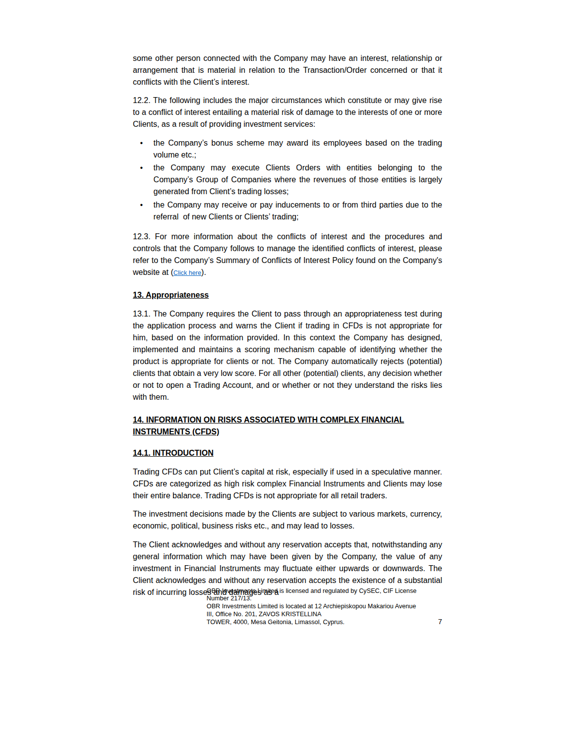some other person connected with the Company may have an interest, relationship or arrangement that is material in relation to the Transaction/Order concerned or that it conflicts with the Client’s interest.
12.2. The following includes the major circumstances which constitute or may give rise to a conflict of interest entailing a material risk of damage to the interests of one or more Clients, as a result of providing investment services:
the Company’s bonus scheme may award its employees based on the trading volume etc.;
the Company may execute Clients Orders with entities belonging to the Company’s Group of Companies where the revenues of those entities is largely generated from Client’s trading losses;
the Company may receive or pay inducements to or from third parties due to the referral of new Clients or Clients’ trading;
12.3. For more information about the conflicts of interest and the procedures and controls that the Company follows to manage the identified conflicts of interest, please refer to the Company’s Summary of Conflicts of Interest Policy found on the Company's website at (Click here).
13. Appropriateness
13.1. The Company requires the Client to pass through an appropriateness test during the application process and warns the Client if trading in CFDs is not appropriate for him, based on the information provided. In this context the Company has designed, implemented and maintains a scoring mechanism capable of identifying whether the product is appropriate for clients or not. The Company automatically rejects (potential) clients that obtain a very low score. For all other (potential) clients, any decision whether or not to open a Trading Account, and or whether or not they understand the risks lies with them.
14. INFORMATION ON RISKS ASSOCIATED WITH COMPLEX FINANCIAL INSTRUMENTS (CFDS)
14.1. INTRODUCTION
Trading CFDs can put Client’s capital at risk, especially if used in a speculative manner. CFDs are categorized as high risk complex Financial Instruments and Clients may lose their entire balance. Trading CFDs is not appropriate for all retail traders.
The investment decisions made by the Clients are subject to various markets, currency, economic, political, business risks etc., and may lead to losses.
The Client acknowledges and without any reservation accepts that, notwithstanding any general information which may have been given by the Company, the value of any investment in Financial Instruments may fluctuate either upwards or downwards. The Client acknowledges and without any reservation accepts the existence of a substantial risk of incurring losses and damages as a
OBR Investments Limited is licensed and regulated by CySEC, CIF License Number 217/13.
OBR Investments Limited is located at 12 Archiepiskopou Makariou Avenue III, Office No. 201, ZAVOS KRISTELLINA
TOWER, 4000, Mesa Geitonia, Limassol, Cyprus.
7